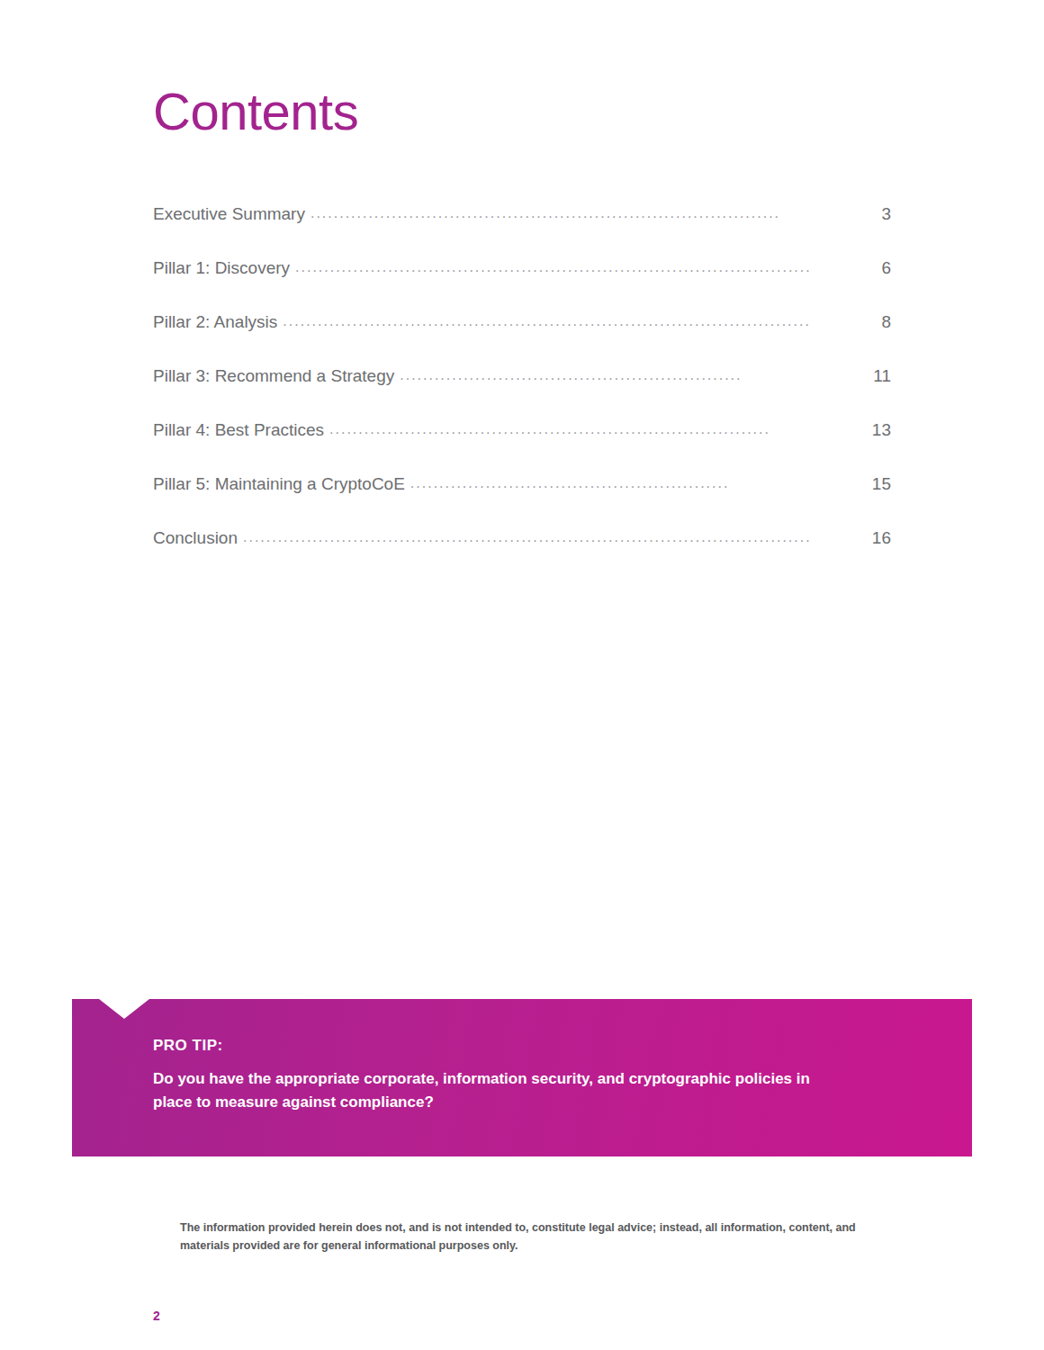Contents
Executive Summary ................................................................................. 3
Pillar 1: Discovery ......................................................................................... 6
Pillar 2: Analysis ........................................................................................... 8
Pillar 3: Recommend a Strategy ........................................................... 11
Pillar 4: Best Practices ............................................................................ 13
Pillar 5: Maintaining a CryptoCoE ....................................................... 15
Conclusion .................................................................................................. 16
PRO TIP:
Do you have the appropriate corporate, information security, and cryptographic policies in place to measure against compliance?
The information provided herein does not, and is not intended to, constitute legal advice; instead, all information, content, and materials provided are for general informational purposes only.
2